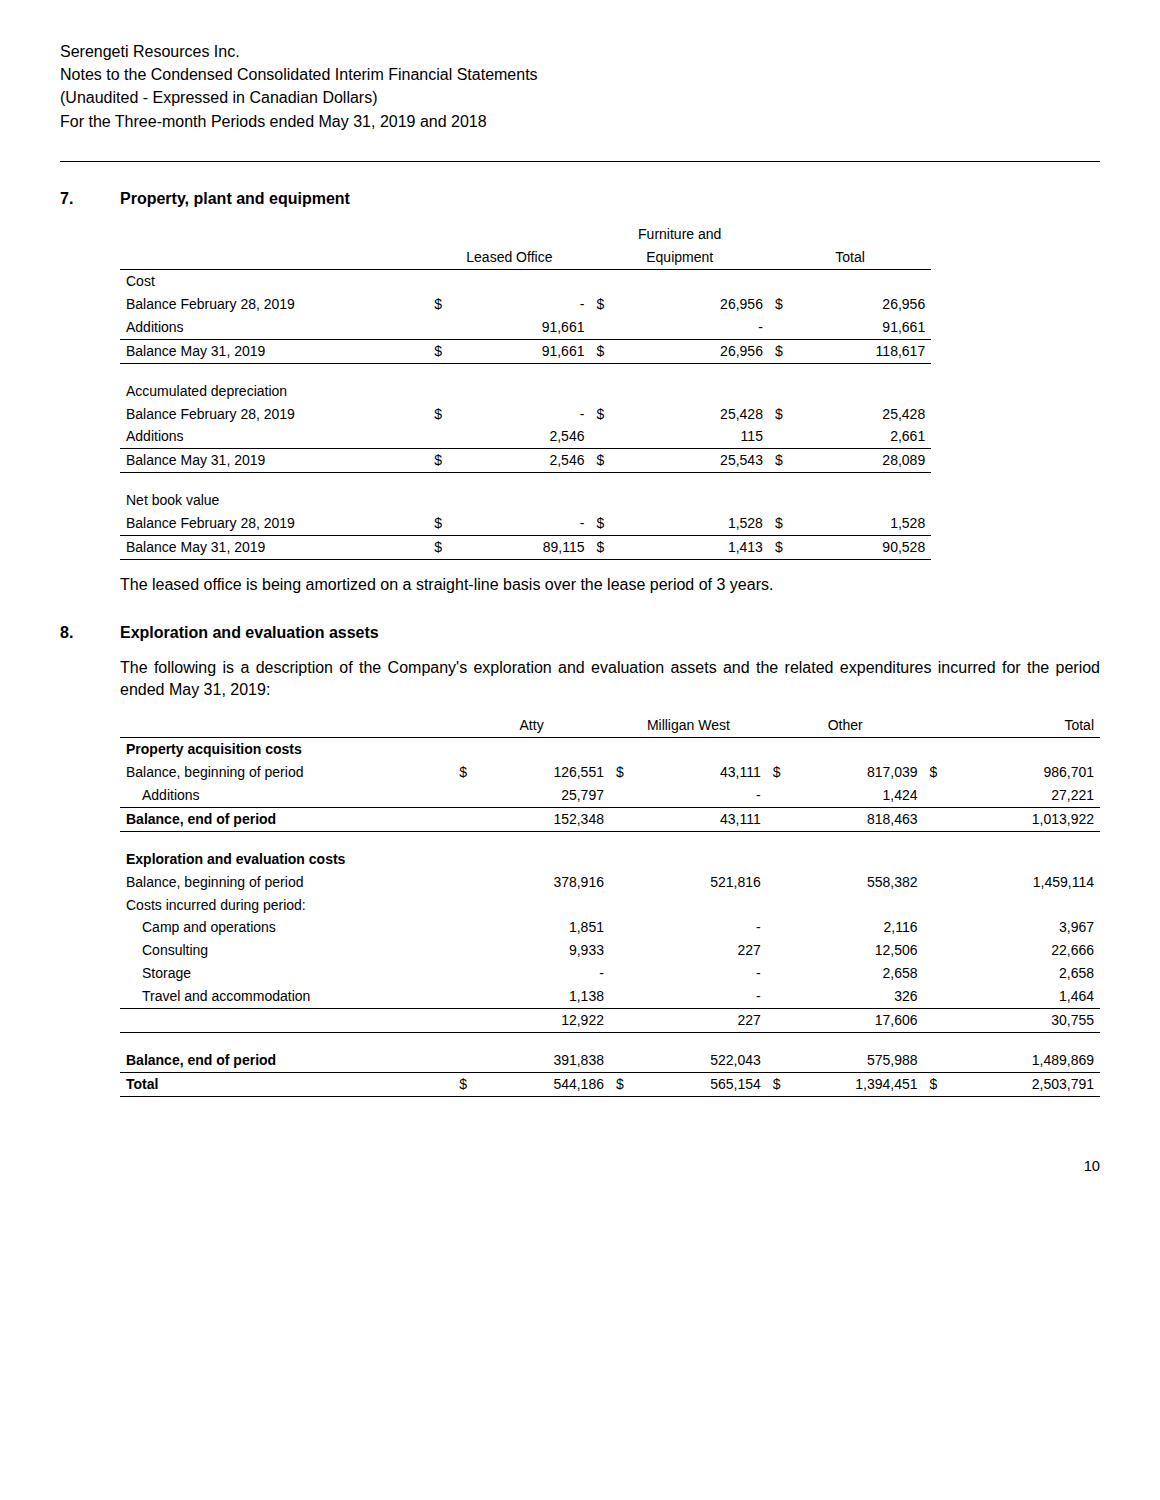Serengeti Resources Inc.
Notes to the Condensed Consolidated Interim Financial Statements
(Unaudited - Expressed in Canadian Dollars)
For the Three-month Periods ended May 31, 2019 and 2018
7. Property, plant and equipment
| | | Furniture and | |
| | Leased Office | Equipment | Total |
| Cost | | | |
| Balance February 28, 2019 | $ | - | $ | 26,956 | $ | 26,956 |
| Additions | | 91,661 | | - | | 91,661 |
| Balance May 31, 2019 | $ | 91,661 | $ | 26,956 | $ | 118,617 |
| Accumulated depreciation | | | |
| Balance February 28, 2019 | $ | - | $ | 25,428 | $ | 25,428 |
| Additions | | 2,546 | | 115 | | 2,661 |
| Balance May 31, 2019 | $ | 2,546 | $ | 25,543 | $ | 28,089 |
| Net book value | | | |
| Balance February 28, 2019 | $ | - | $ | 1,528 | $ | 1,528 |
| Balance May 31, 2019 | $ | 89,115 | $ | 1,413 | $ | 90,528 |
The leased office is being amortized on a straight-line basis over the lease period of 3 years.
8. Exploration and evaluation assets
The following is a description of the Company's exploration and evaluation assets and the related expenditures incurred for the period ended May 31, 2019:
| | Atty | Milligan West | Other | Total |
| --- | --- | --- | --- | --- |
| Property acquisition costs | | | | |
| Balance, beginning of period | $ | 126,551 | $ | 43,111 | $ | 817,039 | $ | 986,701 |
| Additions | | 25,797 | | - | | 1,424 | | 27,221 |
| Balance, end of period | | 152,348 | | 43,111 | | 818,463 | | 1,013,922 |
| Exploration and evaluation costs | | | | |
| Balance, beginning of period | | 378,916 | | 521,816 | | 558,382 | | 1,459,114 |
| Costs incurred during period: | | | | |
| Camp and operations | | 1,851 | | - | | 2,116 | | 3,967 |
| Consulting | | 9,933 | | 227 | | 12,506 | | 22,666 |
| Storage | | - | | - | | 2,658 | | 2,658 |
| Travel and accommodation | | 1,138 | | - | | 326 | | 1,464 |
| | | 12,922 | | 227 | | 17,606 | | 30,755 |
| Balance, end of period | | 391,838 | | 522,043 | | 575,988 | | 1,489,869 |
| Total | $ | 544,186 | $ | 565,154 | $ | 1,394,451 | $ | 2,503,791 |
10